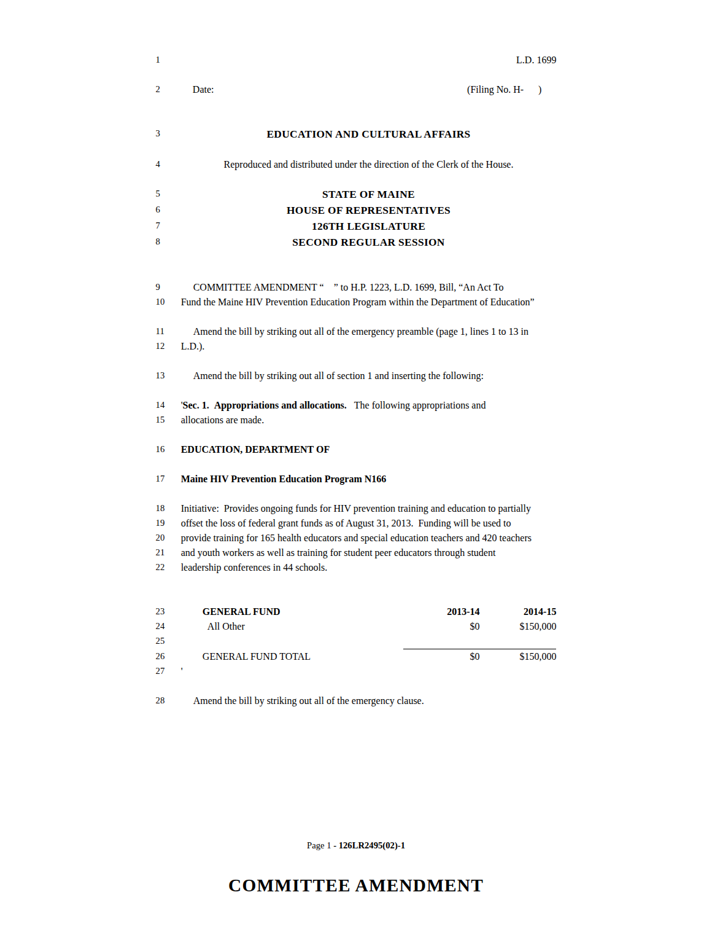1
L.D. 1699
2
Date: (Filing No. H- )
3
EDUCATION AND CULTURAL AFFAIRS
4
Reproduced and distributed under the direction of the Clerk of the House.
5
STATE OF MAINE
6
HOUSE OF REPRESENTATIVES
7
126TH LEGISLATURE
8
SECOND REGULAR SESSION
9
COMMITTEE AMENDMENT “ ” to H.P. 1223, L.D. 1699, Bill, “An Act To
10
Fund the Maine HIV Prevention Education Program within the Department of Education”
11
Amend the bill by striking out all of the emergency preamble (page 1, lines 1 to 13 in
12
L.D.).
13
Amend the bill by striking out all of section 1 and inserting the following:
14
'Sec. 1. Appropriations and allocations. The following appropriations and
15
allocations are made.
16
EDUCATION, DEPARTMENT OF
17
Maine HIV Prevention Education Program N166
18
Initiative: Provides ongoing funds for HIV prevention training and education to partially
19
offset the loss of federal grant funds as of August 31, 2013. Funding will be used to
20
provide training for 165 health educators and special education teachers and 420 teachers
21
and youth workers as well as training for student peer educators through student
22
leadership conferences in 44 schools.
23
| GENERAL FUND | 2013-14 | 2014-15 |
24
| All Other | $0 | $150,000 |
25
26
| GENERAL FUND TOTAL | $0 | $150,000 |
27
'
28
Amend the bill by striking out all of the emergency clause.
Page 1 - 126LR2495(02)-1
COMMITTEE AMENDMENT